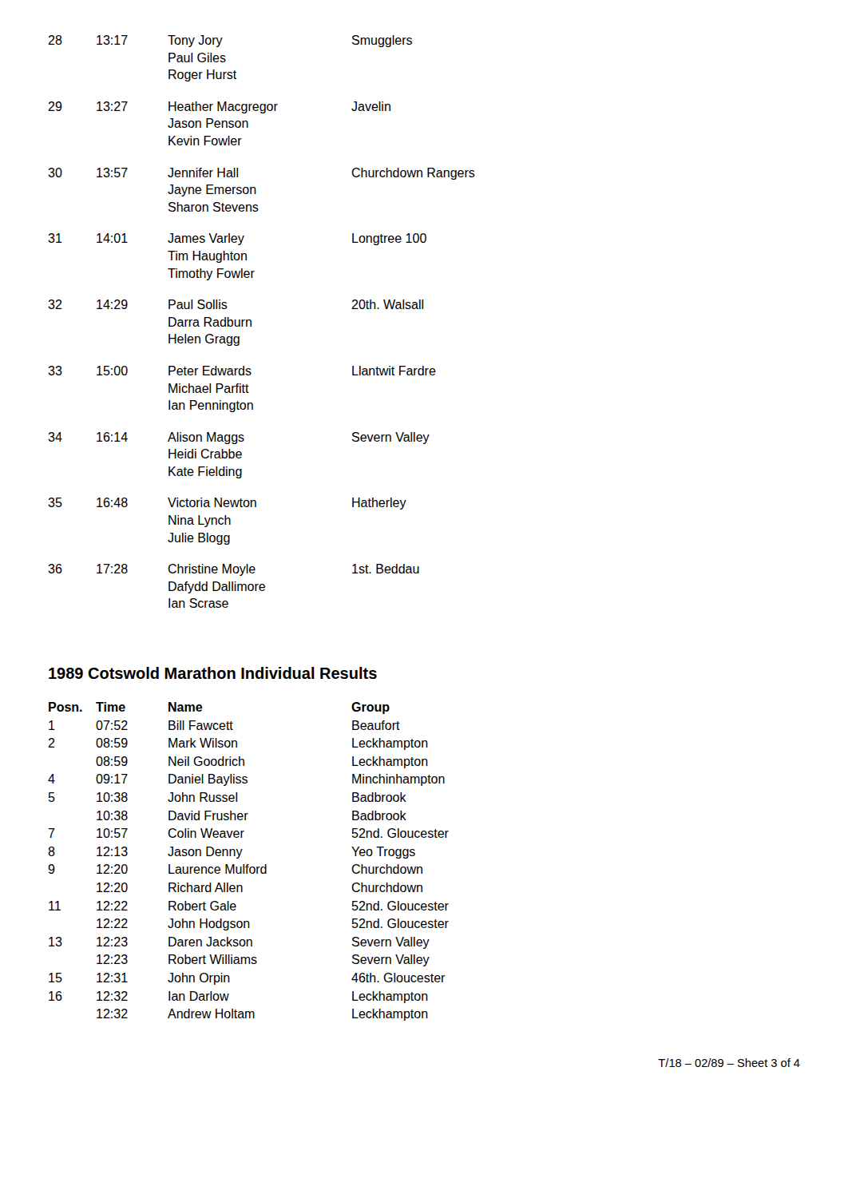| 28 | 13:17 | Tony Jory Paul Giles Roger Hurst | Smugglers |
| 29 | 13:27 | Heather Macgregor Jason Penson Kevin Fowler | Javelin |
| 30 | 13:57 | Jennifer Hall Jayne Emerson Sharon Stevens | Churchdown Rangers |
| 31 | 14:01 | James Varley Tim Haughton Timothy Fowler | Longtree 100 |
| 32 | 14:29 | Paul Sollis Darra Radburn Helen Gragg | 20th. Walsall |
| 33 | 15:00 | Peter Edwards Michael Parfitt Ian Pennington | Llantwit Fardre |
| 34 | 16:14 | Alison Maggs Heidi Crabbe Kate Fielding | Severn Valley |
| 35 | 16:48 | Victoria Newton Nina Lynch Julie Blogg | Hatherley |
| 36 | 17:28 | Christine Moyle Dafydd Dallimore Ian Scrase | 1st. Beddau |
1989 Cotswold Marathon Individual Results
| Posn. | Time | Name | Group |
| 1 | 07:52 | Bill Fawcett | Beaufort |
| 2 | 08:59 | Mark Wilson | Leckhampton |
| | 08:59 | Neil Goodrich | Leckhampton |
| 4 | 09:17 | Daniel Bayliss | Minchinhampton |
| 5 | 10:38 | John Russel | Badbrook |
| | 10:38 | David Frusher | Badbrook |
| 7 | 10:57 | Colin Weaver | 52nd. Gloucester |
| 8 | 12:13 | Jason Denny | Yeo Troggs |
| 9 | 12:20 | Laurence Mulford | Churchdown |
| | 12:20 | Richard Allen | Churchdown |
| 11 | 12:22 | Robert Gale | 52nd. Gloucester |
| | 12:22 | John Hodgson | 52nd. Gloucester |
| 13 | 12:23 | Daren Jackson | Severn Valley |
| | 12:23 | Robert Williams | Severn Valley |
| 15 | 12:31 | John Orpin | 46th. Gloucester |
| 16 | 12:32 | Ian Darlow | Leckhampton |
| | 12:32 | Andrew Holtam | Leckhampton |
T/18 – 02/89 – Sheet 3 of 4